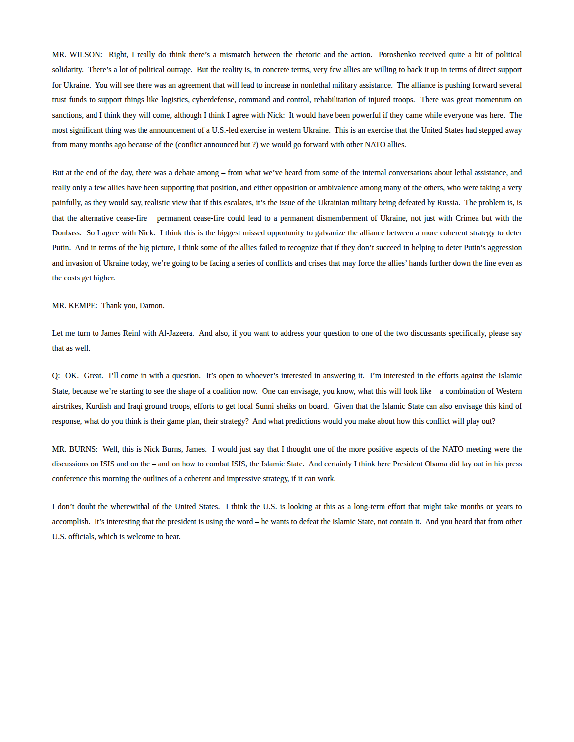MR. WILSON: Right, I really do think there’s a mismatch between the rhetoric and the action. Poroshenko received quite a bit of political solidarity. There’s a lot of political outrage. But the reality is, in concrete terms, very few allies are willing to back it up in terms of direct support for Ukraine. You will see there was an agreement that will lead to increase in nonlethal military assistance. The alliance is pushing forward several trust funds to support things like logistics, cyberdefense, command and control, rehabilitation of injured troops. There was great momentum on sanctions, and I think they will come, although I think I agree with Nick: It would have been powerful if they came while everyone was here. The most significant thing was the announcement of a U.S.-led exercise in western Ukraine. This is an exercise that the United States had stepped away from many months ago because of the (conflict announced but ?) we would go forward with other NATO allies.
But at the end of the day, there was a debate among – from what we’ve heard from some of the internal conversations about lethal assistance, and really only a few allies have been supporting that position, and either opposition or ambivalence among many of the others, who were taking a very painfully, as they would say, realistic view that if this escalates, it’s the issue of the Ukrainian military being defeated by Russia. The problem is, is that the alternative cease-fire – permanent cease-fire could lead to a permanent dismemberment of Ukraine, not just with Crimea but with the Donbass. So I agree with Nick. I think this is the biggest missed opportunity to galvanize the alliance between a more coherent strategy to deter Putin. And in terms of the big picture, I think some of the allies failed to recognize that if they don’t succeed in helping to deter Putin’s aggression and invasion of Ukraine today, we’re going to be facing a series of conflicts and crises that may force the allies’ hands further down the line even as the costs get higher.
MR. KEMPE: Thank you, Damon.
Let me turn to James Reinl with Al-Jazeera. And also, if you want to address your question to one of the two discussants specifically, please say that as well.
Q: OK. Great. I’ll come in with a question. It’s open to whoever’s interested in answering it. I’m interested in the efforts against the Islamic State, because we’re starting to see the shape of a coalition now. One can envisage, you know, what this will look like – a combination of Western airstrikes, Kurdish and Iraqi ground troops, efforts to get local Sunni sheiks on board. Given that the Islamic State can also envisage this kind of response, what do you think is their game plan, their strategy? And what predictions would you make about how this conflict will play out?
MR. BURNS: Well, this is Nick Burns, James. I would just say that I thought one of the more positive aspects of the NATO meeting were the discussions on ISIS and on the – and on how to combat ISIS, the Islamic State. And certainly I think here President Obama did lay out in his press conference this morning the outlines of a coherent and impressive strategy, if it can work.
I don’t doubt the wherewithal of the United States. I think the U.S. is looking at this as a long-term effort that might take months or years to accomplish. It’s interesting that the president is using the word – he wants to defeat the Islamic State, not contain it. And you heard that from other U.S. officials, which is welcome to hear.